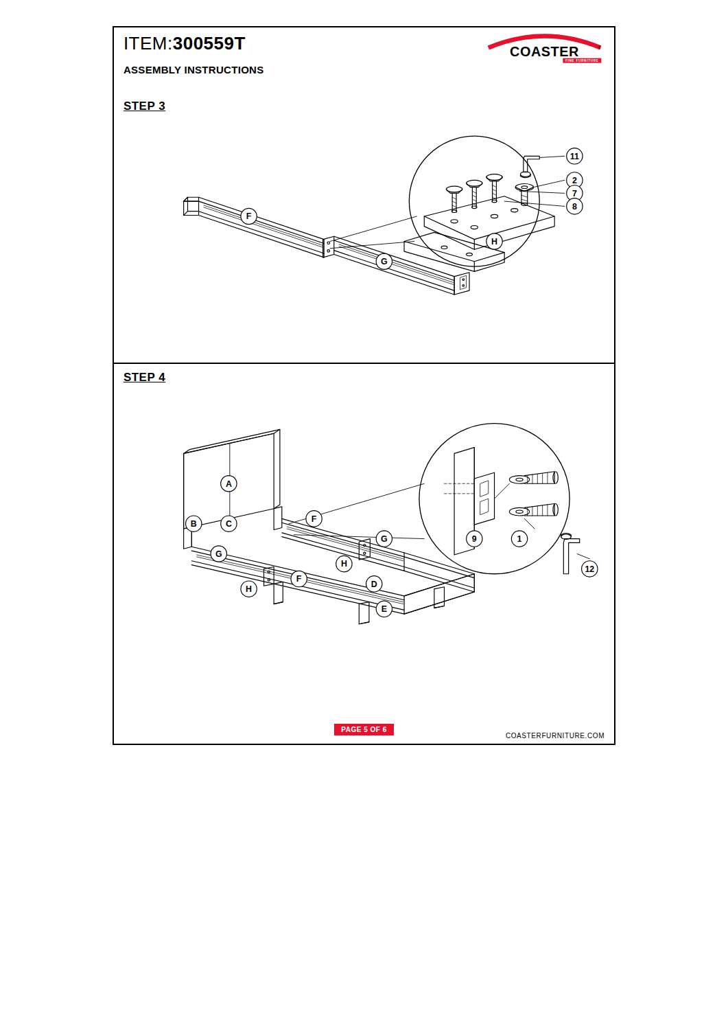ITEM: 300559T
ASSEMBLY INSTRUCTIONS
COASTER ® FINE FURNITURE
STEP 3
11 2 7 8 F G H
STEP 4
A B C F G G H H F D E 9 1 12
PAGE 5 OF 6
COASTERFURNITURE.COM